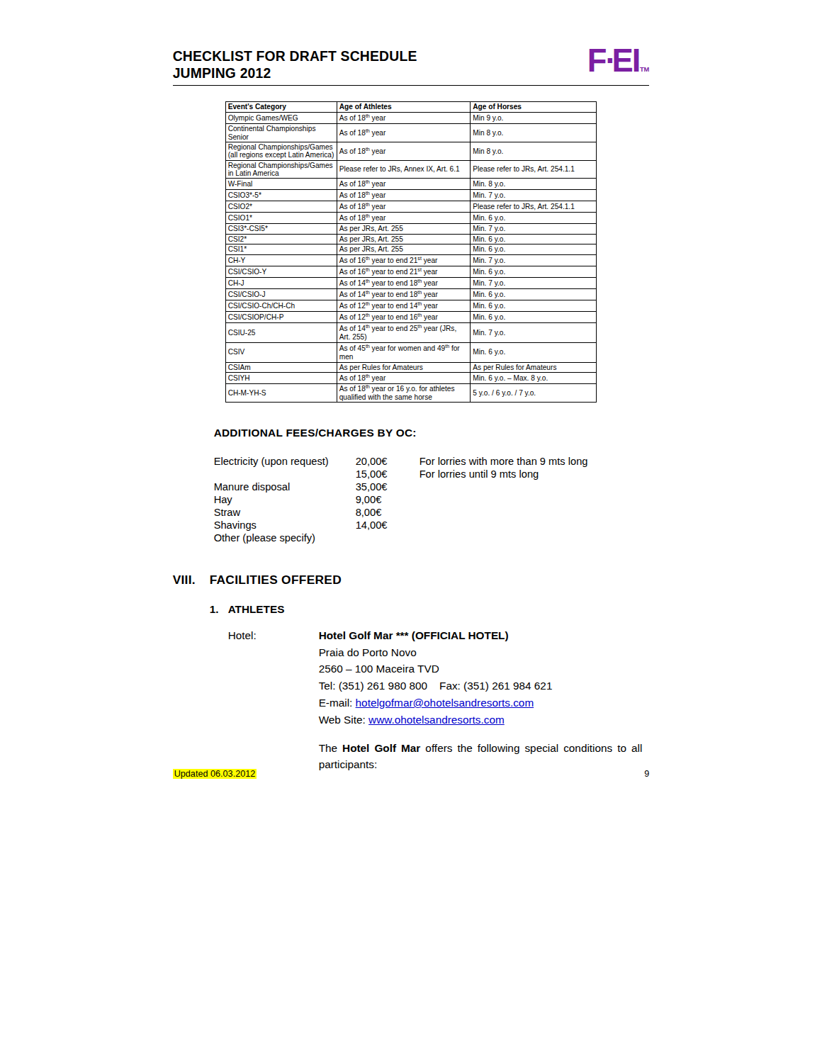CHECKLIST FOR DRAFT SCHEDULE
JUMPING 2012
F·EITM
| Event's Category | Age of Athletes | Age of Horses |
| --- | --- | --- |
| Olympic Games/WEG | As of 18 th year | Min 9 y.o. |
| Continental Championships Senior | As of 18 th year | Min 8 y.o. |
| Regional Championships/Games (all regions except Latin America) | As of 18 th year | Min 8 y.o. |
| Regional Championships/Games in Latin America | Please refer to JRs, Annex IX, Art. 6.1 | Please refer to JRs, Art. 254.1.1 |
| W-Final | As of 18 th year | Min. 8 y.o. |
| CSIO3*-5* | As of 18 th year | Min. 7 y.o. |
| CSIO2* | As of 18 th year | Please refer to JRs, Art. 254.1.1 |
| CSIO1* | As of 18 th year | Min. 6 y.o. |
| CSI3*-CSI5* | As per JRs, Art. 255 | Min. 7 y.o. |
| CSI2* | As per JRs, Art. 255 | Min. 6 y.o. |
| CSI1* | As per JRs, Art. 255 | Min. 6 y.o. |
| CH-Y | As of 16 th year to end 21 st year | Min. 7 y.o. |
| CSI/CSIO-Y | As of 16 th year to end 21 st year | Min. 6 y.o. |
| CH-J | As of 14 th year to end 18 th year | Min. 7 y.o. |
| CSI/CSIO-J | As of 14 th year to end 18 th year | Min. 6 y.o. |
| CSI/CSIO-Ch/CH-Ch | As of 12 th year to end 14 th year | Min. 6 y.o. |
| CSI/CSIOP/CH-P | As of 12 th year to end 16 th year | Min. 6 y.o. |
| CSIU-25 | As of 14 th year to end 25 th year (JRs, Art. 255) | Min. 7 y.o. |
| CSIV | As of 45 th year for women and 49 th for men | Min. 6 y.o. |
| CSIAm | As per Rules for Amateurs | As per Rules for Amateurs |
| CSIYH | As of 18 th year | Min. 6 y.o. – Max. 8 y.o. |
| CH-M-YH-S | As of 18 th year or 16 y.o. for athletes qualified with the same horse | 5 y.o. / 6 y.o. / 7 y.o. |
ADDITIONAL FEES/CHARGES BY OC:
| Electricity (upon request) | 20,00€ | For lorries with more than 9 mts long |
| | 15,00€ | For lorries until 9 mts long |
| Manure disposal | 35,00€ | |
| Hay | 9,00€ | |
| Straw | 8,00€ | |
| Shavings | 14,00€ | |
| Other (please specify) | | |
VIII. FACILITIES OFFERED
1. ATHLETES
Hotel:
Hotel Golf Mar *** (OFFICIAL HOTEL)
Praia do Porto Novo
2560 – 100 Maceira TVD
Tel: (351) 261 980 800 Fax: (351) 261 984 621
E-mail: hotelgofmar@ohotelsandresorts.com
Web Site: www.ohotelsandresorts.com
The Hotel Golf Mar offers the following special conditions to all participants:
Updated 06.03.2012
9